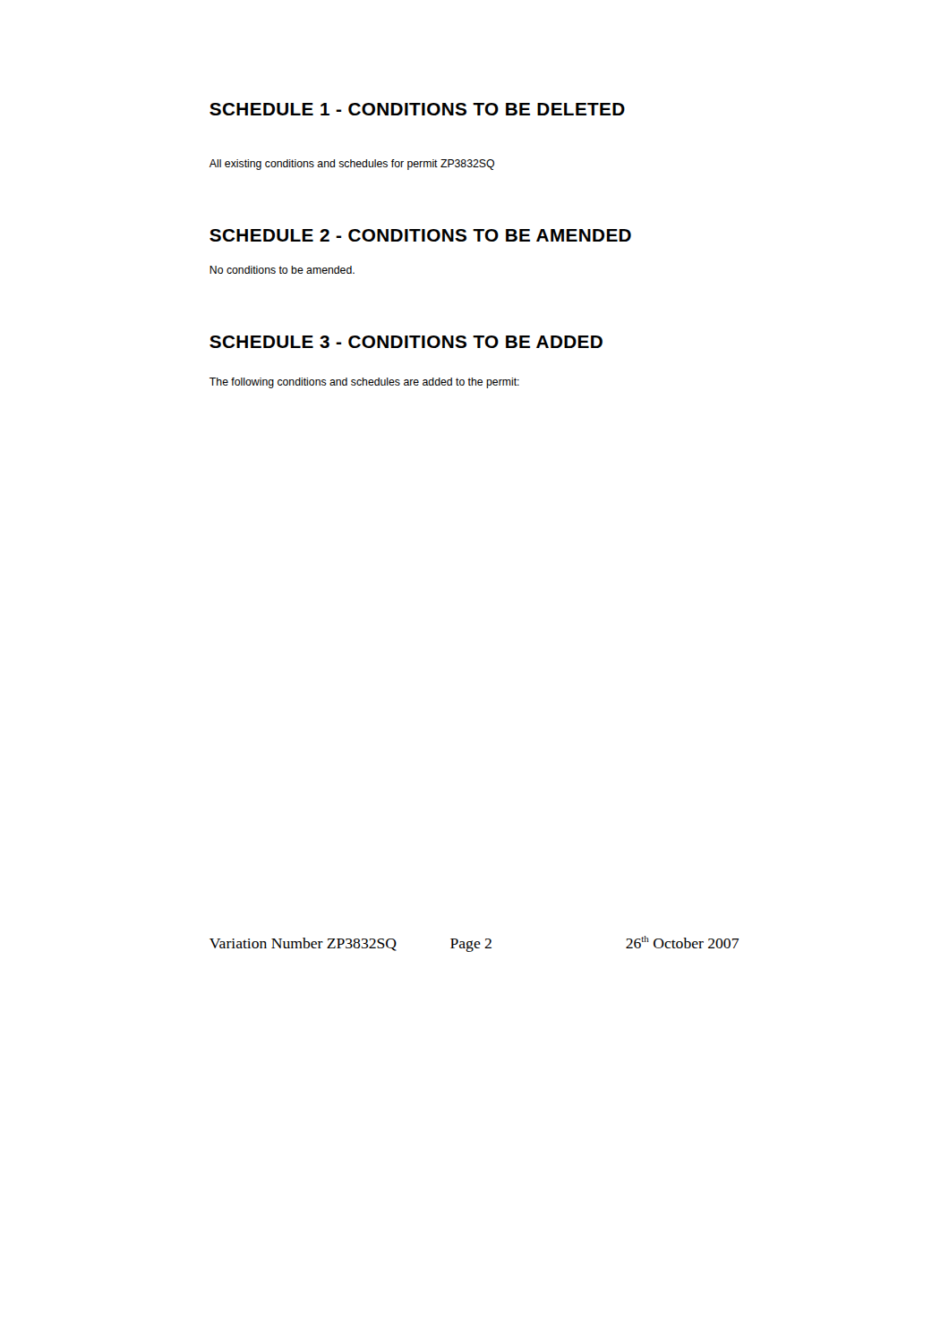SCHEDULE 1 - CONDITIONS TO BE DELETED
All existing conditions and schedules for permit ZP3832SQ
SCHEDULE 2 - CONDITIONS TO BE AMENDED
No conditions to be amended.
SCHEDULE 3 - CONDITIONS TO BE ADDED
The following conditions and schedules are added to the permit:
Variation Number ZP3832SQ Page 2 26th October 2007